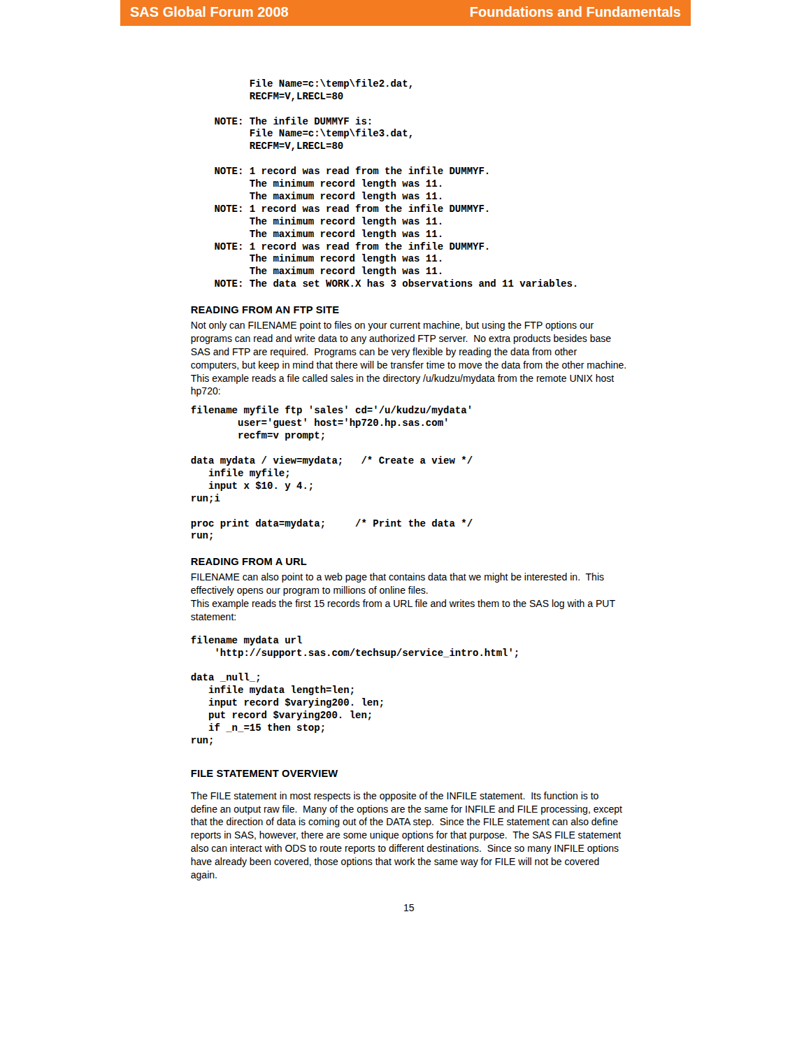SAS Global Forum 2008
Foundations and Fundamentals
      File Name=c:\temp\file2.dat,
      RECFM=V,LRECL=80

NOTE: The infile DUMMYF is:
      File Name=c:\temp\file3.dat,
      RECFM=V,LRECL=80

NOTE: 1 record was read from the infile DUMMYF.
      The minimum record length was 11.
      The maximum record length was 11.
NOTE: 1 record was read from the infile DUMMYF.
      The minimum record length was 11.
      The maximum record length was 11.
NOTE: 1 record was read from the infile DUMMYF.
      The minimum record length was 11.
      The maximum record length was 11.
NOTE: The data set WORK.X has 3 observations and 11 variables.
READING FROM AN FTP SITE
Not only can FILENAME point to files on your current machine, but using the FTP options our programs can read and write data to any authorized FTP server. No extra products besides base SAS and FTP are required. Programs can be very flexible by reading the data from other computers, but keep in mind that there will be transfer time to move the data from the other machine.
This example reads a file called sales in the directory /u/kudzu/mydata from the remote UNIX host hp720:
filename myfile ftp 'sales' cd='/u/kudzu/mydata'
        user='guest' host='hp720.hp.sas.com'
        recfm=v prompt;

data mydata / view=mydata;   /* Create a view */
   infile myfile;
   input x $10. y 4.;
run;i

proc print data=mydata;     /* Print the data */
run;
READING FROM A URL
FILENAME can also point to a web page that contains data that we might be interested in. This effectively opens our program to millions of online files.
This example reads the first 15 records from a URL file and writes them to the SAS log with a PUT statement:
filename mydata url
    'http://support.sas.com/techsup/service_intro.html';

data _null_;
   infile mydata length=len;
   input record $varying200. len;
   put record $varying200. len;
   if _n_=15 then stop;
run;
FILE STATEMENT OVERVIEW
The FILE statement in most respects is the opposite of the INFILE statement. Its function is to define an output raw file. Many of the options are the same for INFILE and FILE processing, except that the direction of data is coming out of the DATA step. Since the FILE statement can also define reports in SAS, however, there are some unique options for that purpose. The SAS FILE statement also can interact with ODS to route reports to different destinations. Since so many INFILE options have already been covered, those options that work the same way for FILE will not be covered again.
15